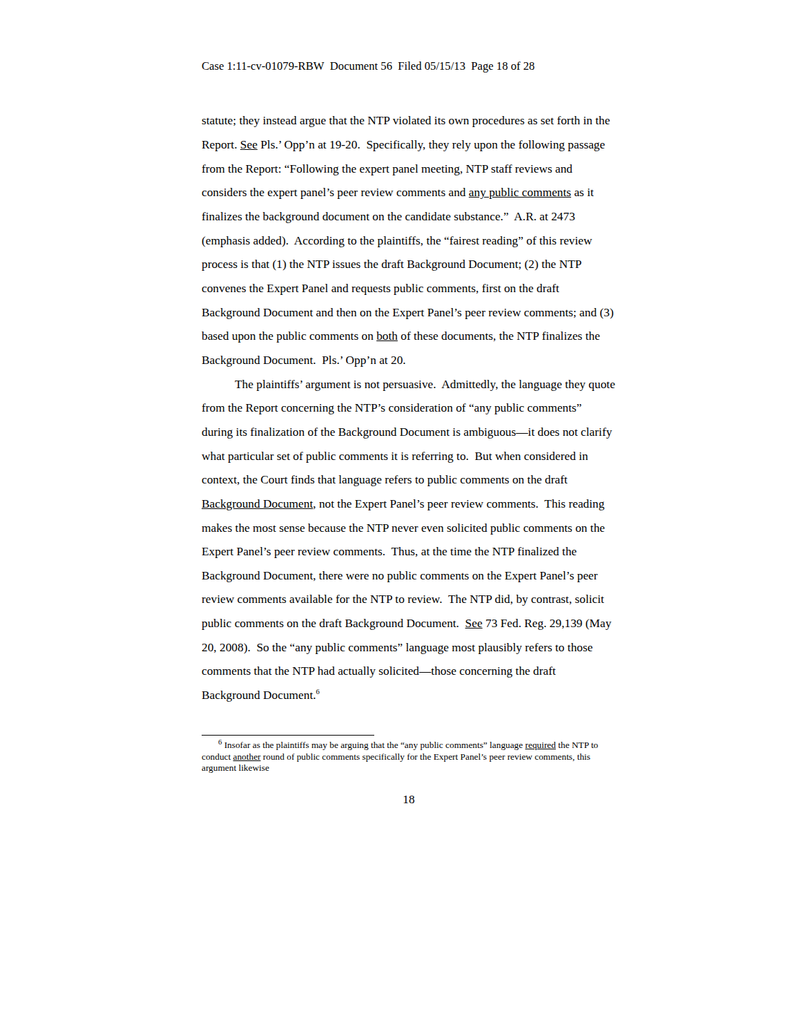Case 1:11-cv-01079-RBW Document 56 Filed 05/15/13 Page 18 of 28
statute; they instead argue that the NTP violated its own procedures as set forth in the Report. See Pls.’ Opp’n at 19-20. Specifically, they rely upon the following passage from the Report: “Following the expert panel meeting, NTP staff reviews and considers the expert panel’s peer review comments and any public comments as it finalizes the background document on the candidate substance.” A.R. at 2473 (emphasis added). According to the plaintiffs, the “fairest reading” of this review process is that (1) the NTP issues the draft Background Document; (2) the NTP convenes the Expert Panel and requests public comments, first on the draft Background Document and then on the Expert Panel’s peer review comments; and (3) based upon the public comments on both of these documents, the NTP finalizes the Background Document. Pls.’ Opp’n at 20.
The plaintiffs’ argument is not persuasive. Admittedly, the language they quote from the Report concerning the NTP’s consideration of “any public comments” during its finalization of the Background Document is ambiguous—it does not clarify what particular set of public comments it is referring to. But when considered in context, the Court finds that language refers to public comments on the draft Background Document, not the Expert Panel’s peer review comments. This reading makes the most sense because the NTP never even solicited public comments on the Expert Panel’s peer review comments. Thus, at the time the NTP finalized the Background Document, there were no public comments on the Expert Panel’s peer review comments available for the NTP to review. The NTP did, by contrast, solicit public comments on the draft Background Document. See 73 Fed. Reg. 29,139 (May 20, 2008). So the “any public comments” language most plausibly refers to those comments that the NTP had actually solicited—those concerning the draft Background Document.6
6 Insofar as the plaintiffs may be arguing that the “any public comments” language required the NTP to conduct another round of public comments specifically for the Expert Panel’s peer review comments, this argument likewise
18